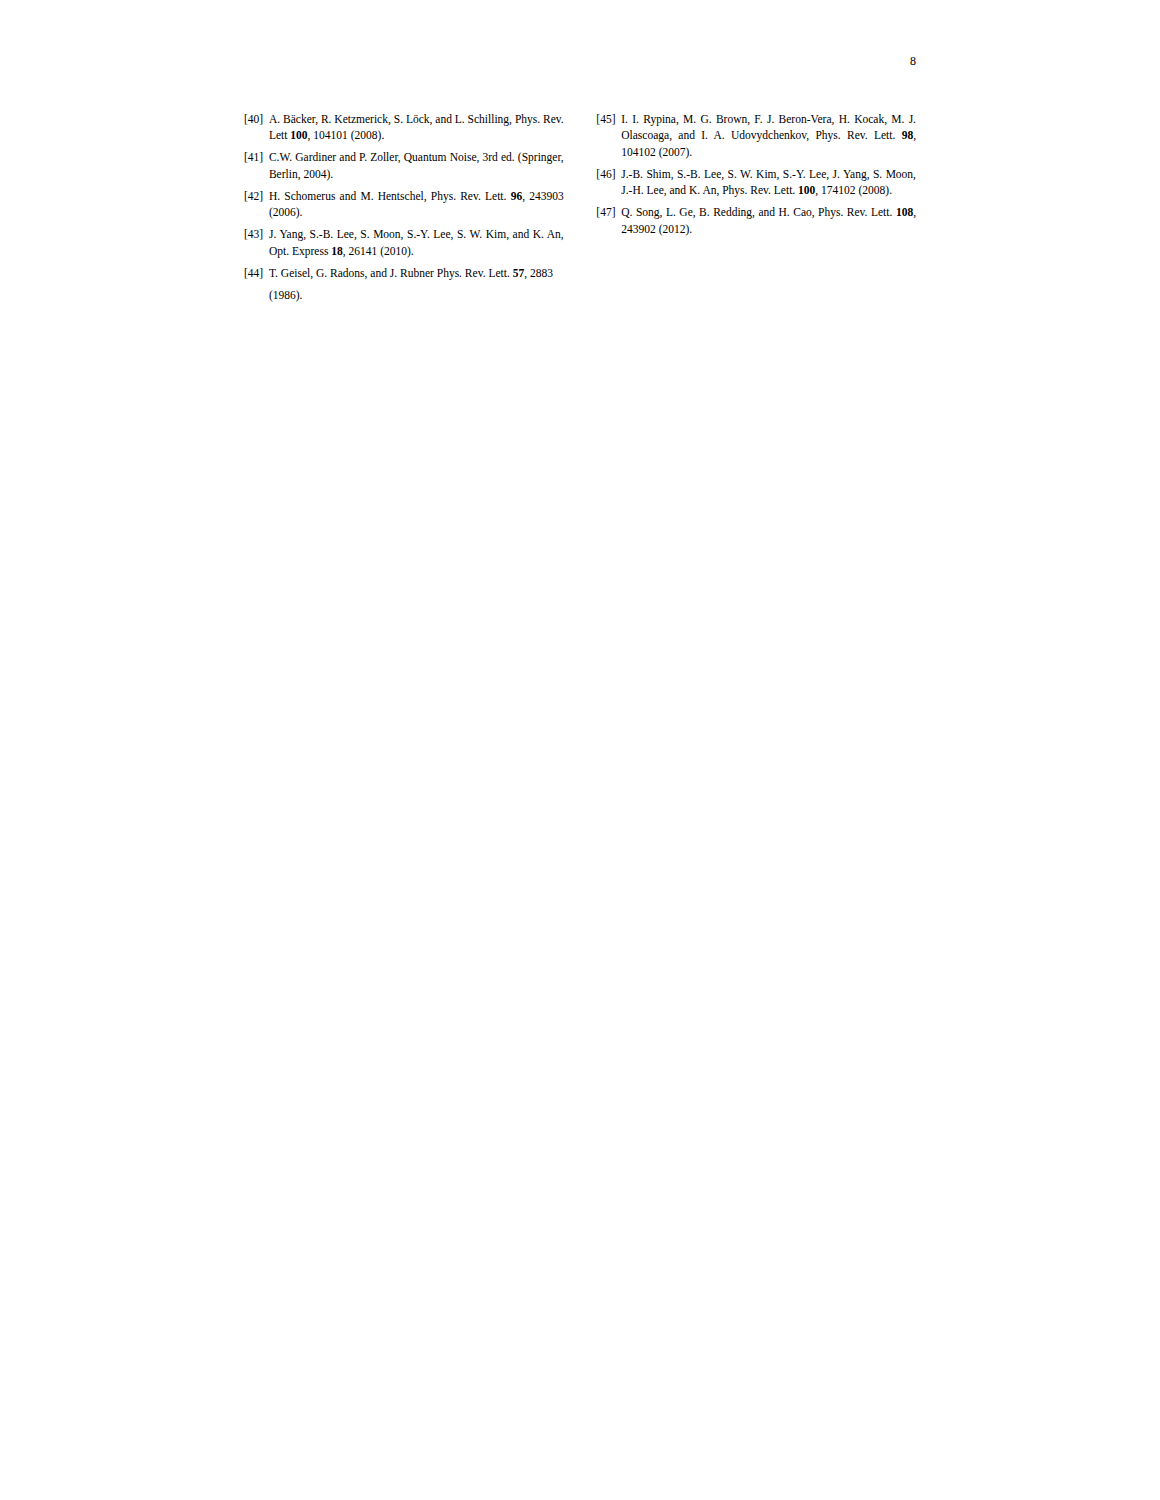8
[40] A. Bäcker, R. Ketzmerick, S. Löck, and L. Schilling, Phys. Rev. Lett 100, 104101 (2008).
[41] C.W. Gardiner and P. Zoller, Quantum Noise, 3rd ed. (Springer, Berlin, 2004).
[42] H. Schomerus and M. Hentschel, Phys. Rev. Lett. 96, 243903 (2006).
[43] J. Yang, S.-B. Lee, S. Moon, S.-Y. Lee, S. W. Kim, and K. An, Opt. Express 18, 26141 (2010).
[44] T. Geisel, G. Radons, and J. Rubner Phys. Rev. Lett. 57, 2883
(1986).
[45] I. I. Rypina, M. G. Brown, F. J. Beron-Vera, H. Kocak, M. J. Olascoaga, and I. A. Udovydchenkov, Phys. Rev. Lett. 98, 104102 (2007).
[46] J.-B. Shim, S.-B. Lee, S. W. Kim, S.-Y. Lee, J. Yang, S. Moon, J.-H. Lee, and K. An, Phys. Rev. Lett. 100, 174102 (2008).
[47] Q. Song, L. Ge, B. Redding, and H. Cao, Phys. Rev. Lett. 108, 243902 (2012).